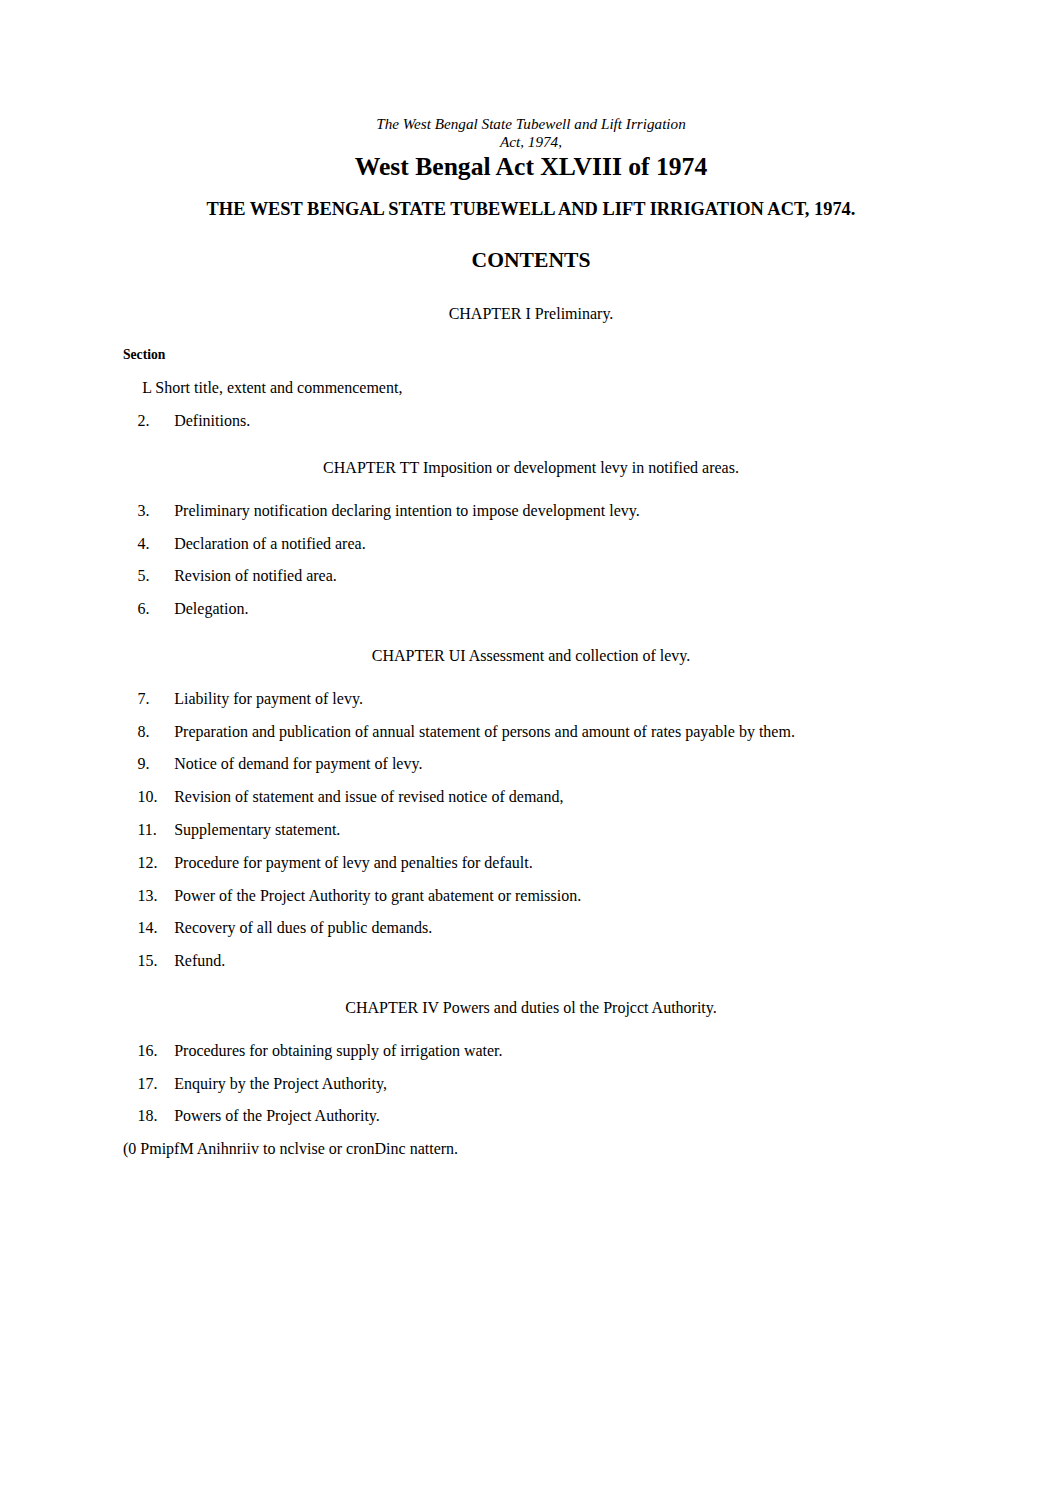The West Bengal State Tubewell and Lift Irrigation
Act, 1974,
West Bengal Act XLVIII of 1974
THE WEST BENGAL STATE TUBEWELL AND LIFT IRRIGATION ACT, 1974.
CONTENTS
CHAPTER I Preliminary.
Section
L Short title, extent and commencement,
2. Definitions.
CHAPTER TT Imposition or development levy in notified areas.
3. Preliminary notification declaring intention to impose development levy.
4. Declaration of a notified area.
5. Revision of notified area.
6. Delegation.
CHAPTER UI Assessment and collection of levy.
7. Liability for payment of levy.
8. Preparation and publication of annual statement of persons and amount of rates payable by them.
9. Notice of demand for payment of levy.
10. Revision of statement and issue of revised notice of demand,
11. Supplementary statement.
12. Procedure for payment of levy and penalties for default.
13. Power of the Project Authority to grant abatement or remission.
14. Recovery of all dues of public demands.
15. Refund.
CHAPTER IV Powers and duties ol the Projcct Authority.
16. Procedures for obtaining supply of irrigation water.
17. Enquiry by the Project Authority,
18. Powers of the Project Authority.
(0 PmipfM Anihnriiv to nclvise or cronDinc nattern.